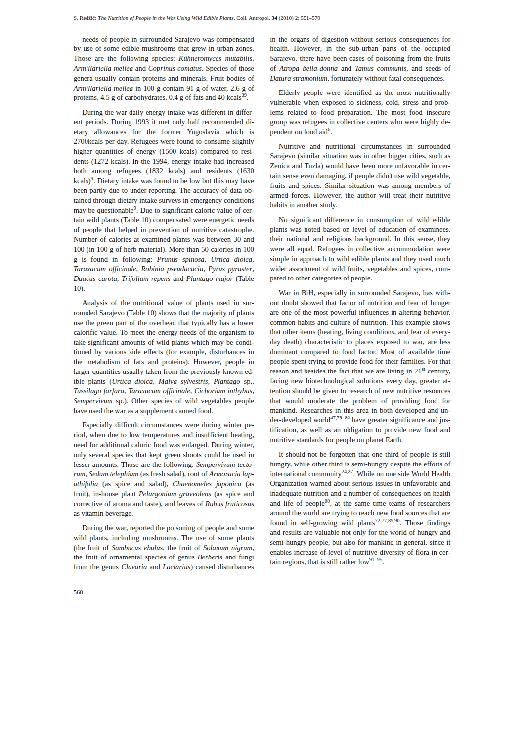S. Redžić: The Nutrition of People in the War Using Wild Edible Plants, Coll. Antropol. 34 (2010) 2: 551–570
needs of people in surrounded Sarajevo was compensated by use of some edible mushrooms that grew in urban zones. Those are the following species: Kühneromyces mutabilis, Armillariella mellea and Coprinus comatus. Species of those genera usually contain proteins and minerals. Fruit bodies of Armillariella mellea in 100 g contain 91 g of water, 2.6 g of proteins, 4.5 g of carbohydrates, 0.4 g of fats and 40 kcals39.
During the war daily energy intake was different in different periods. During 1993 it met only half recommended dietary allowances for the former Yugoslavia which is 2700kcals per day. Refugees were found to consume slightly higher quantities of energy (1500 kcals) compared to residents (1272 kcals). In the 1994, energy intake had increased both among refugees (1832 kcals) and residents (1630 kcals)9. Dietary intake was found to be low but this may have been partly due to under-reporting. The accuracy of data obtained through dietary intake surveys in emergency conditions may be questionable9. Due to significant caloric value of certain wild plants (Table 10) compensated were energetic needs of people that helped in prevention of nutritive catastrophe. Number of calories at examined plants was between 30 and 100 (in 100 g of herb material). More than 50 calories in 100 g is found in following: Prunus spinosa, Urtica dioica, Taraxacum officinale, Robinia pseudacacia, Pyrus pyraster, Daucus carota, Trifolium repens and Plantago major (Table 10).
Analysis of the nutritional value of plants used in surrounded Sarajevo (Table 10) shows that the majority of plants use the green part of the overhead that typically has a lower calorific value. To meet the energy needs of the organism to take significant amounts of wild plants which may be conditioned by various side effects (for example, disturbances in the metabolism of fats and proteins). However, people in larger quantities usually taken from the previously known edible plants (Urtica dioica, Malva sylvestris, Plantago sp., Tussilago farfara, Taraxacum officinale, Cichorium inthybus, Sempervivum sp.). Other species of wild vegetables people have used the war as a supplement canned food.
Especially difficult circumstances were during winter period, when due to low temperatures and insufficient heating, need for additional caloric food was enlarged. During winter, only several species that kept green shoots could be used in lesser amounts. Those are the following: Sempervivum tectorum, Sedum telephium (as fresh salad), root of Armoracia lapathifolia (as spice and salad), Chaenomeles japonica (as fruit), in-house plant Pelargonium graveolens (as spice and corrective of aroma and taste), and leaves of Rubus fruticosus as vitamin beverage.
During the war, reported the poisoning of people and some wild plants, including mushrooms. The use of some plants (the fruit of Sambucus ebulus, the fruit of Solanum nigrum, the fruit of ornamental species of genus Berberis and fungi from the genus Clavaria and Lactarius) caused disturbances in the organs of digestion without serious consequences for health. However, in the sub-urban parts of the occupied Sarajevo, there have been cases of poisoning from the fruits of Atropa bella-donna and Tamus communis, and seeds of Datura stramonium, fortunately without fatal consequences.
Elderly people were identified as the most nutritionally vulnerable when exposed to sickness, cold, stress and problems related to food preparation. The most food insecure group was refugees in collective centers who were highly dependent on food aid6.
Nutritive and nutritional circumstances in surrounded Sarajevo (similar situation was in other bigger cities, such as Zenica and Tuzla) would have been more unfavorable in certain sense even damaging, if people didn't use wild vegetable, fruits and spices. Similar situation was among members of armed forces. However, the author will treat their nutritive habits in another study.
No significant difference in consumption of wild edible plants was noted based on level of education of examinees, their national and religious background. In this sense, they were all equal. Refugees in collective accommodation were simple in approach to wild edible plants and they used much wider assortment of wild fruits, vegetables and spices, compared to other categories of people.
War in BiH, especially in surrounded Sarajevo, has without doubt showed that factor of nutrition and fear of hunger are one of the most powerful influences in altering behavior, common habits and culture of nutrition. This example shows that other items (heating, living conditions, and fear of everyday death) characteristic to places exposed to war, are less dominant compared to food factor. Most of available time people spent trying to provide food for their families. For that reason and besides the fact that we are living in 21st century, facing new biotechnological solutions every day, greater attention should be given to research of new nutritive resources that would moderate the problem of providing food for mankind. Researches in this area in both developed and under-developed world47,79–86 have greater significance and justification, as well as an obligation to provide new food and nutritive standards for people on planet Earth.
It should not be forgotten that one third of people is still hungry, while other third is semi-hungry despite the efforts of international community24,87. While on one side World Health Organization warned about serious issues in unfavorable and inadequate nutrition and a number of consequences on health and life of people88, at the same time teams of researchers around the world are trying to reach new food sources that are found in self-growing wild plants72,77,89,90. Those findings and results are valuable not only for the world of hungry and semi-hungry people, but also for mankind in general, since it enables increase of level of nutritive diversity of flora in certain regions, that is still rather low91–95.
568